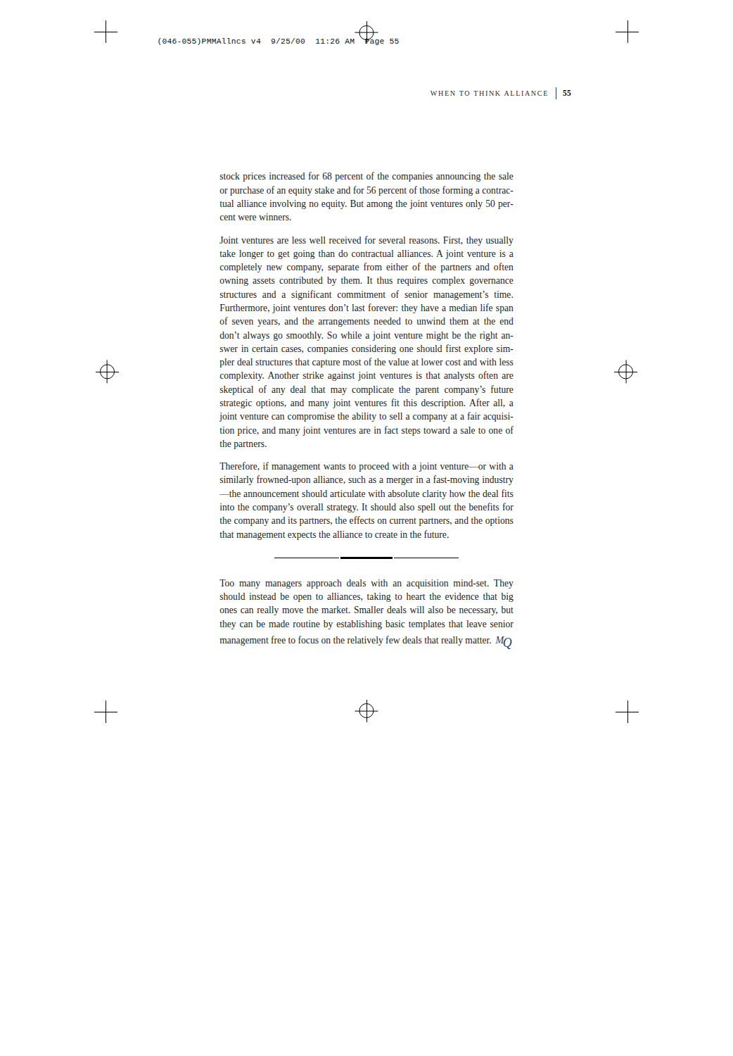(046-055)PMMAllncs v4 9/25/00 11:26 AM Page 55
When to Think Alliance 55
stock prices increased for 68 percent of the companies announcing the sale or purchase of an equity stake and for 56 percent of those forming a contractual alliance involving no equity. But among the joint ventures only 50 percent were winners.
Joint ventures are less well received for several reasons. First, they usually take longer to get going than do contractual alliances. A joint venture is a completely new company, separate from either of the partners and often owning assets contributed by them. It thus requires complex governance structures and a significant commitment of senior management’s time. Furthermore, joint ventures don’t last forever: they have a median life span of seven years, and the arrangements needed to unwind them at the end don’t always go smoothly. So while a joint venture might be the right answer in certain cases, companies considering one should first explore simpler deal structures that capture most of the value at lower cost and with less complexity. Another strike against joint ventures is that analysts often are skeptical of any deal that may complicate the parent company’s future strategic options, and many joint ventures fit this description. After all, a joint venture can compromise the ability to sell a company at a fair acquisition price, and many joint ventures are in fact steps toward a sale to one of the partners.
Therefore, if management wants to proceed with a joint venture—or with a similarly frowned-upon alliance, such as a merger in a fast-moving industry—the announcement should articulate with absolute clarity how the deal fits into the company’s overall strategy. It should also spell out the benefits for the company and its partners, the effects on current partners, and the options that management expects the alliance to create in the future.
Too many managers approach deals with an acquisition mind-set. They should instead be open to alliances, taking to heart the evidence that big ones can really move the market. Smaller deals will also be necessary, but they can be made routine by establishing basic templates that leave senior management free to focus on the relatively few deals that really matter.MQ